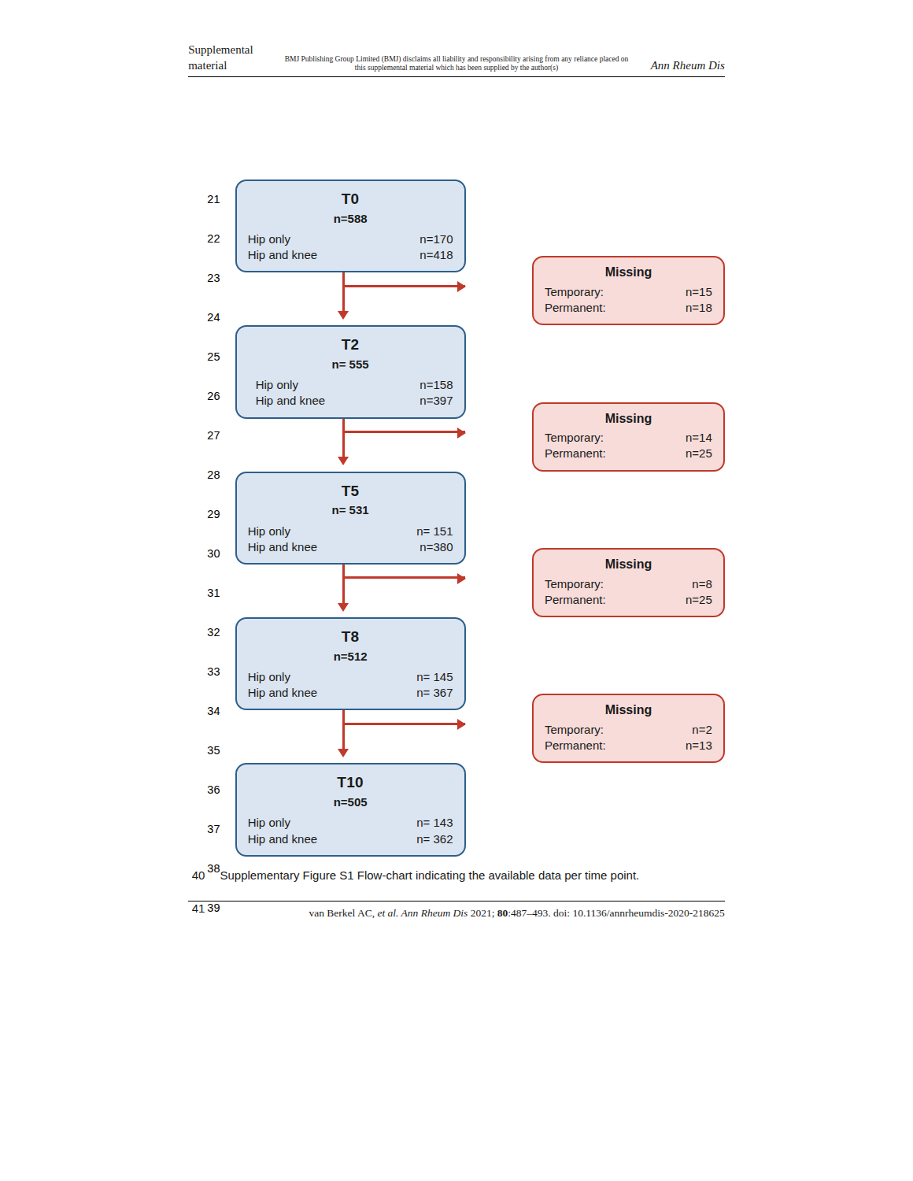Supplemental material
BMJ Publishing Group Limited (BMJ) disclaims all liability and responsibility arising from any reliance placed on this supplemental material which has been supplied by the author(s)
Ann Rheum Dis
21 22 23 24 25 26 27 28 29 30 31 32 33 34 35 36 37 38 39
T0
n=588
Hip only n=170
Hip and knee n=418
Missing
Temporary: n=15
Permanent: n=18
T2
n= 555
Hip only n=158
Hip and knee n=397
Missing
Temporary: n=14
Permanent: n=25
T5
n= 531
Hip only n= 151
Hip and knee n=380
Missing
Temporary: n=8
Permanent: n=25
T8
n=512
Hip only n= 145
Hip and knee n= 367
Missing
Temporary: n=2
Permanent: n=13
T10
n=505
Hip only n= 143
Hip and knee n= 362
40 Supplementary Figure S1 Flow-chart indicating the available data per time point.
41
van Berkel AC, et al. Ann Rheum Dis 2021; 80:487–493. doi: 10.1136/annrheumdis-2020-218625